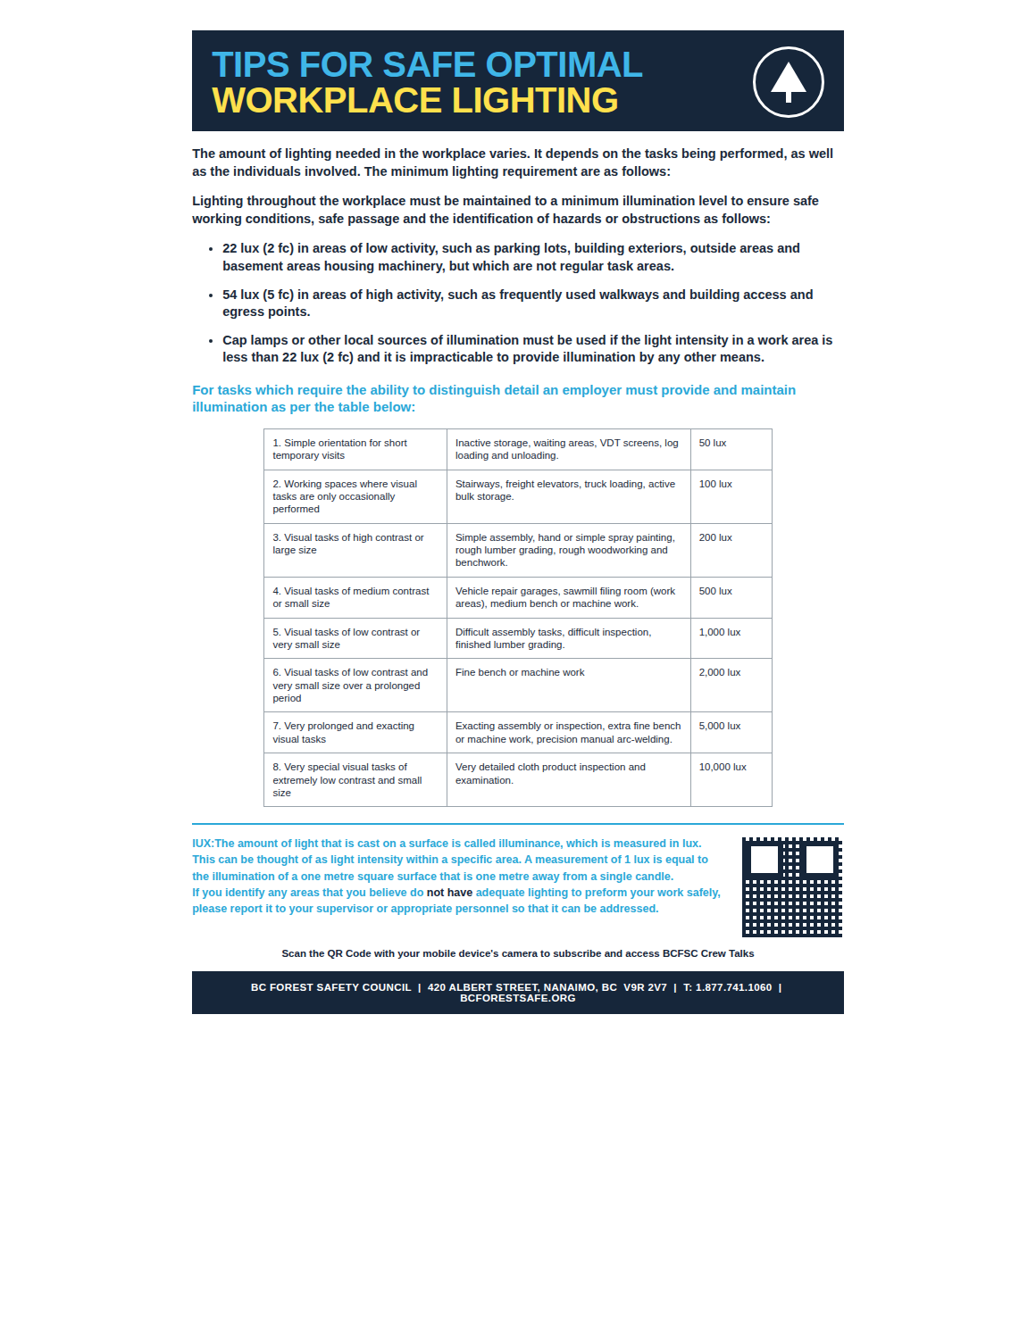Tips for Safe Optimal Workplace Lighting
The amount of lighting needed in the workplace varies. It depends on the tasks being performed, as well as the individuals involved. The minimum lighting requirement are as follows:
Lighting throughout the workplace must be maintained to a minimum illumination level to ensure safe working conditions, safe passage and the identification of hazards or obstructions as follows:
22 lux (2 fc) in areas of low activity, such as parking lots, building exteriors, outside areas and basement areas housing machinery, but which are not regular task areas.
54 lux (5 fc) in areas of high activity, such as frequently used walkways and building access and egress points.
Cap lamps or other local sources of illumination must be used if the light intensity in a work area is less than 22 lux (2 fc) and it is impracticable to provide illumination by any other means.
For tasks which require the ability to distinguish detail an employer must provide and maintain illumination as per the table below:
| 1. Simple orientation for short temporary visits | Inactive storage, waiting areas, VDT screens, log loading and unloading. | 50 lux |
| 2. Working spaces where visual tasks are only occasionally performed | Stairways, freight elevators, truck loading, active bulk storage. | 100 lux |
| 3. Visual tasks of high contrast or large size | Simple assembly, hand or simple spray painting, rough lumber grading, rough woodworking and benchwork. | 200 lux |
| 4. Visual tasks of medium contrast or small size | Vehicle repair garages, sawmill filing room (work areas), medium bench or machine work. | 500 lux |
| 5. Visual tasks of low contrast or very small size | Difficult assembly tasks, difficult inspection, finished lumber grading. | 1,000 lux |
| 6. Visual tasks of low contrast and very small size over a prolonged period | Fine bench or machine work | 2,000 lux |
| 7. Very prolonged and exacting visual tasks | Exacting assembly or inspection, extra fine bench or machine work, precision manual arc-welding. | 5,000 lux |
| 8. Very special visual tasks of extremely low contrast and small size | Very detailed cloth product inspection and examination. | 10,000 lux |
IUX: The amount of light that is cast on a surface is called illuminance, which is measured in lux. This can be thought of as light intensity within a specific area. A measurement of 1 lux is equal to the illumination of a one metre square surface that is one metre away from a single candle.
If you identify any areas that you believe do not have adequate lighting to preform your work safely, please report it to your supervisor or appropriate personnel so that it can be addressed.
Scan the QR Code with your mobile device's camera to subscribe and access BCFSC Crew Talks
BC FOREST SAFETY COUNCIL | 420 ALBERT STREET, NANAIMO, BC V9R 2V7 | T: 1.877.741.1060 | BCFORESTSAFE.ORG